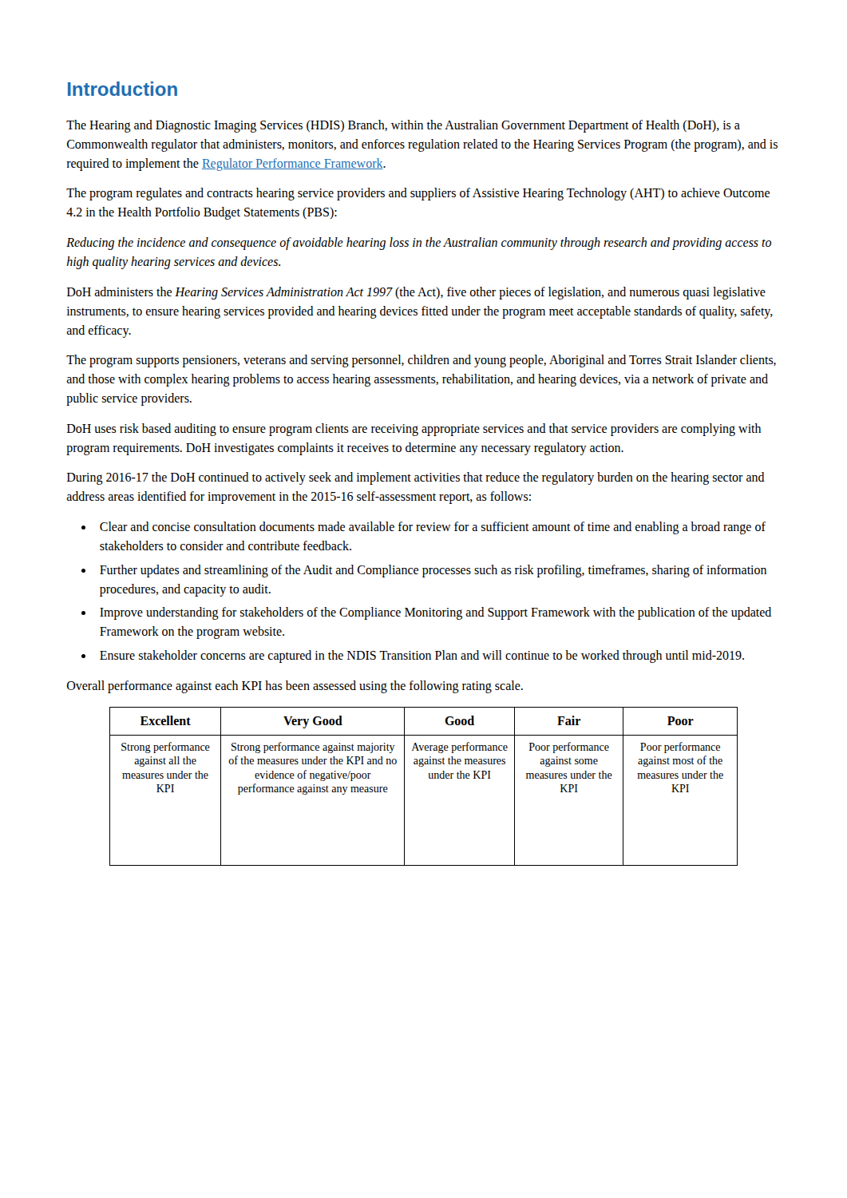Introduction
The Hearing and Diagnostic Imaging Services (HDIS) Branch, within the Australian Government Department of Health (DoH), is a Commonwealth regulator that administers, monitors, and enforces regulation related to the Hearing Services Program (the program), and is required to implement the Regulator Performance Framework.
The program regulates and contracts hearing service providers and suppliers of Assistive Hearing Technology (AHT) to achieve Outcome 4.2 in the Health Portfolio Budget Statements (PBS):
Reducing the incidence and consequence of avoidable hearing loss in the Australian community through research and providing access to high quality hearing services and devices.
DoH administers the Hearing Services Administration Act 1997 (the Act), five other pieces of legislation, and numerous quasi legislative instruments, to ensure hearing services provided and hearing devices fitted under the program meet acceptable standards of quality, safety, and efficacy.
The program supports pensioners, veterans and serving personnel, children and young people, Aboriginal and Torres Strait Islander clients, and those with complex hearing problems to access hearing assessments, rehabilitation, and hearing devices, via a network of private and public service providers.
DoH uses risk based auditing to ensure program clients are receiving appropriate services and that service providers are complying with program requirements. DoH investigates complaints it receives to determine any necessary regulatory action.
During 2016-17 the DoH continued to actively seek and implement activities that reduce the regulatory burden on the hearing sector and address areas identified for improvement in the 2015-16 self-assessment report, as follows:
Clear and concise consultation documents made available for review for a sufficient amount of time and enabling a broad range of stakeholders to consider and contribute feedback.
Further updates and streamlining of the Audit and Compliance processes such as risk profiling, timeframes, sharing of information procedures, and capacity to audit.
Improve understanding for stakeholders of the Compliance Monitoring and Support Framework with the publication of the updated Framework on the program website.
Ensure stakeholder concerns are captured in the NDIS Transition Plan and will continue to be worked through until mid-2019.
Overall performance against each KPI has been assessed using the following rating scale.
| Excellent | Very Good | Good | Fair | Poor |
| --- | --- | --- | --- | --- |
| Strong performance against all the measures under the KPI | Strong performance against majority of the measures under the KPI and no evidence of negative/poor performance against any measure | Average performance against the measures under the KPI | Poor performance against some measures under the KPI | Poor performance against most of the measures under the KPI |